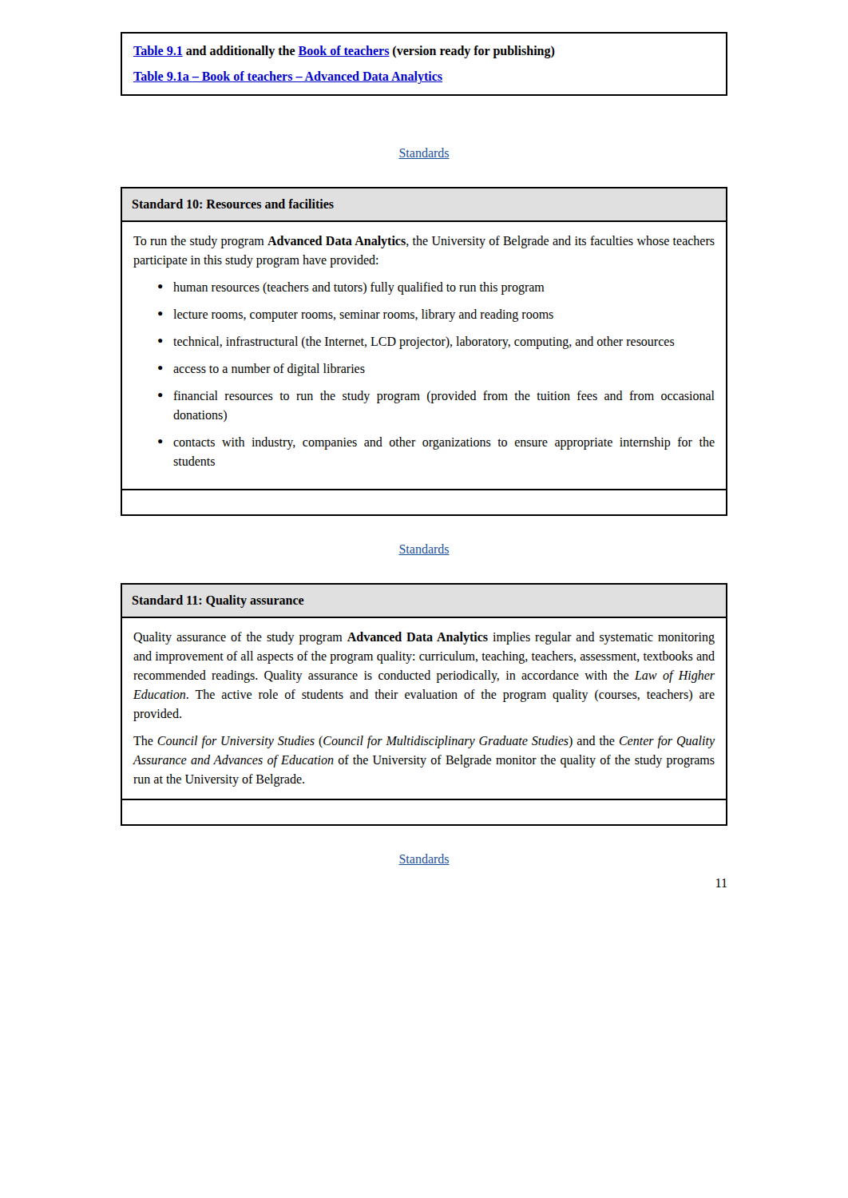Table 9.1 and additionally the Book of teachers (version ready for publishing)
Table 9.1a – Book of teachers – Advanced Data Analytics
Standards
Standard 10: Resources and facilities
To run the study program Advanced Data Analytics, the University of Belgrade and its faculties whose teachers participate in this study program have provided:
human resources (teachers and tutors) fully qualified to run this program
lecture rooms, computer rooms, seminar rooms, library and reading rooms
technical, infrastructural (the Internet, LCD projector), laboratory, computing, and other resources
access to a number of digital libraries
financial resources to run the study program (provided from the tuition fees and from occasional donations)
contacts with industry, companies and other organizations to ensure appropriate internship for the students
Standards
Standard 11: Quality assurance
Quality assurance of the study program Advanced Data Analytics implies regular and systematic monitoring and improvement of all aspects of the program quality: curriculum, teaching, teachers, assessment, textbooks and recommended readings. Quality assurance is conducted periodically, in accordance with the Law of Higher Education. The active role of students and their evaluation of the program quality (courses, teachers) are provided.
The Council for University Studies (Council for Multidisciplinary Graduate Studies) and the Center for Quality Assurance and Advances of Education of the University of Belgrade monitor the quality of the study programs run at the University of Belgrade.
Standards
11